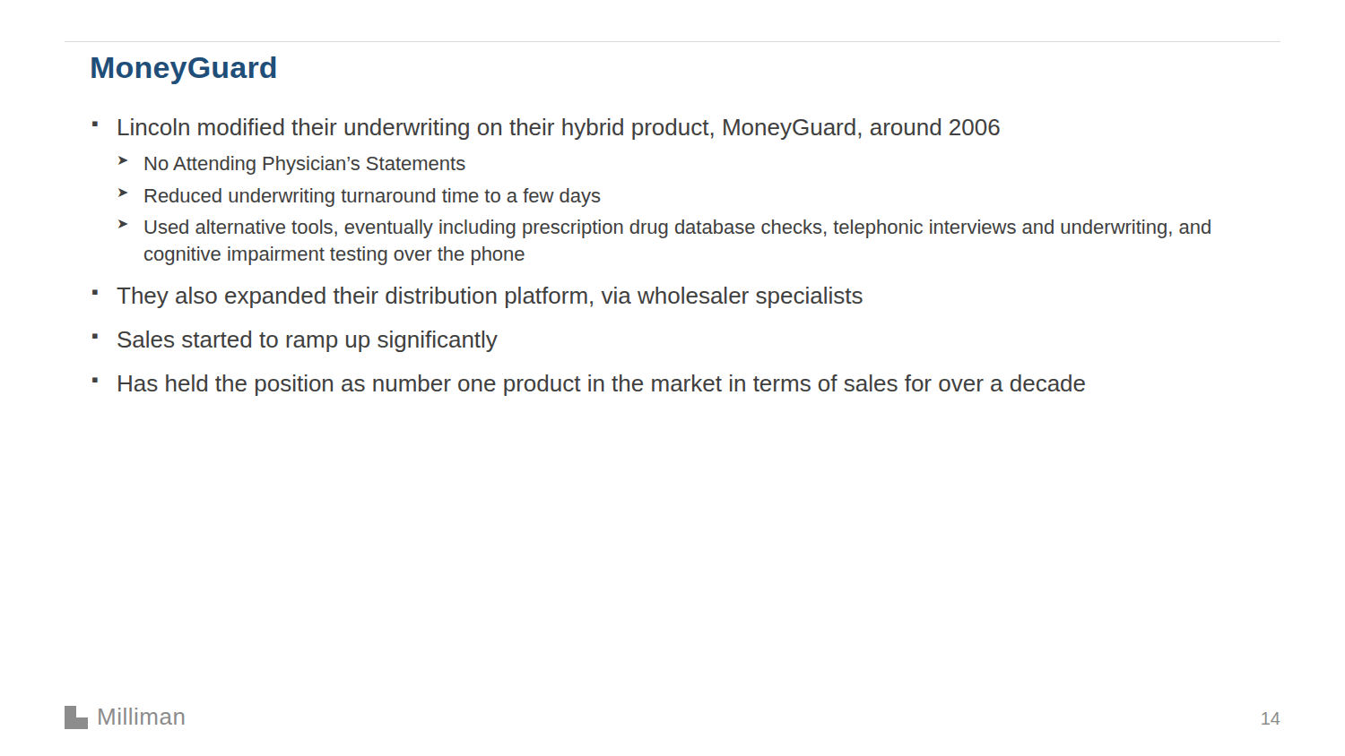MoneyGuard
Lincoln modified their underwriting on their hybrid product, MoneyGuard, around 2006
No Attending Physician’s Statements
Reduced underwriting turnaround time to a few days
Used alternative tools, eventually including prescription drug database checks, telephonic interviews and underwriting, and cognitive impairment testing over the phone
They also expanded their distribution platform, via wholesaler specialists
Sales started to ramp up significantly
Has held the position as number one product in the market in terms of sales for over a decade
Milliman
14